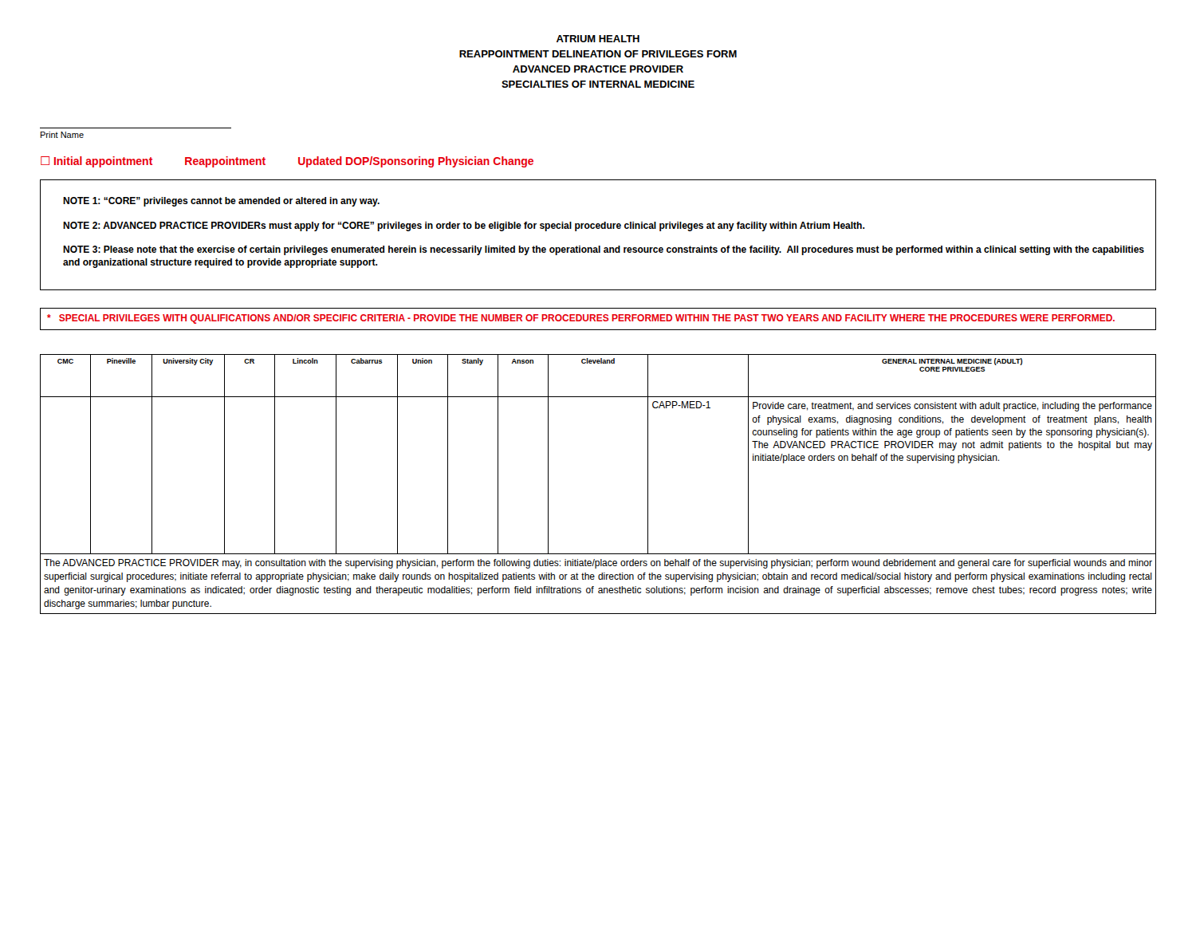ATRIUM HEALTH
REAPPOINTMENT DELINEATION OF PRIVILEGES FORM
ADVANCED PRACTICE PROVIDER
SPECIALTIES OF INTERNAL MEDICINE
Print Name
☐ Initial appointment Reappointment Updated DOP/Sponsoring Physician Change
NOTE 1: “CORE” privileges cannot be amended or altered in any way.
NOTE 2: ADVANCED PRACTICE PROVIDERs must apply for “CORE” privileges in order to be eligible for special procedure clinical privileges at any facility within Atrium Health.
NOTE 3: Please note that the exercise of certain privileges enumerated herein is necessarily limited by the operational and resource constraints of the facility. All procedures must be performed within a clinical setting with the capabilities and organizational structure required to provide appropriate support.
* SPECIAL PRIVILEGES WITH QUALIFICATIONS AND/OR SPECIFIC CRITERIA - PROVIDE THE NUMBER OF PROCEDURES PERFORMED WITHIN THE PAST TWO YEARS AND FACILITY WHERE THE PROCEDURES WERE PERFORMED.
| CMC | Pineville | University City | CR | Lincoln | Cabarrus | Union | Stanly | Anson | Cleveland | | GENERAL INTERNAL MEDICINE (ADULT) CORE PRIVILEGES |
| --- | --- | --- | --- | --- | --- | --- | --- | --- | --- | --- | --- |
| | | | | | | | | | | CAPP-MED-1 | Provide care, treatment, and services consistent with adult practice, including the performance of physical exams, diagnosing conditions, the development of treatment plans, health counseling for patients within the age group of patients seen by the sponsoring physician(s). The ADVANCED PRACTICE PROVIDER may not admit patients to the hospital but may initiate/place orders on behalf of the supervising physician. |
| The ADVANCED PRACTICE PROVIDER may, in consultation with the supervising physician, perform the following duties: initiate/place orders on behalf of the supervising physician; perform wound debridement and general care for superficial wounds and minor superficial surgical procedures; initiate referral to appropriate physician; make daily rounds on hospitalized patients with or at the direction of the supervising physician; obtain and record medical/social history and perform physical examinations including rectal and genitor-urinary examinations as indicated; order diagnostic testing and therapeutic modalities; perform field infiltrations of anesthetic solutions; perform incision and drainage of superficial abscesses; remove chest tubes; record progress notes; write discharge summaries; lumbar puncture. |